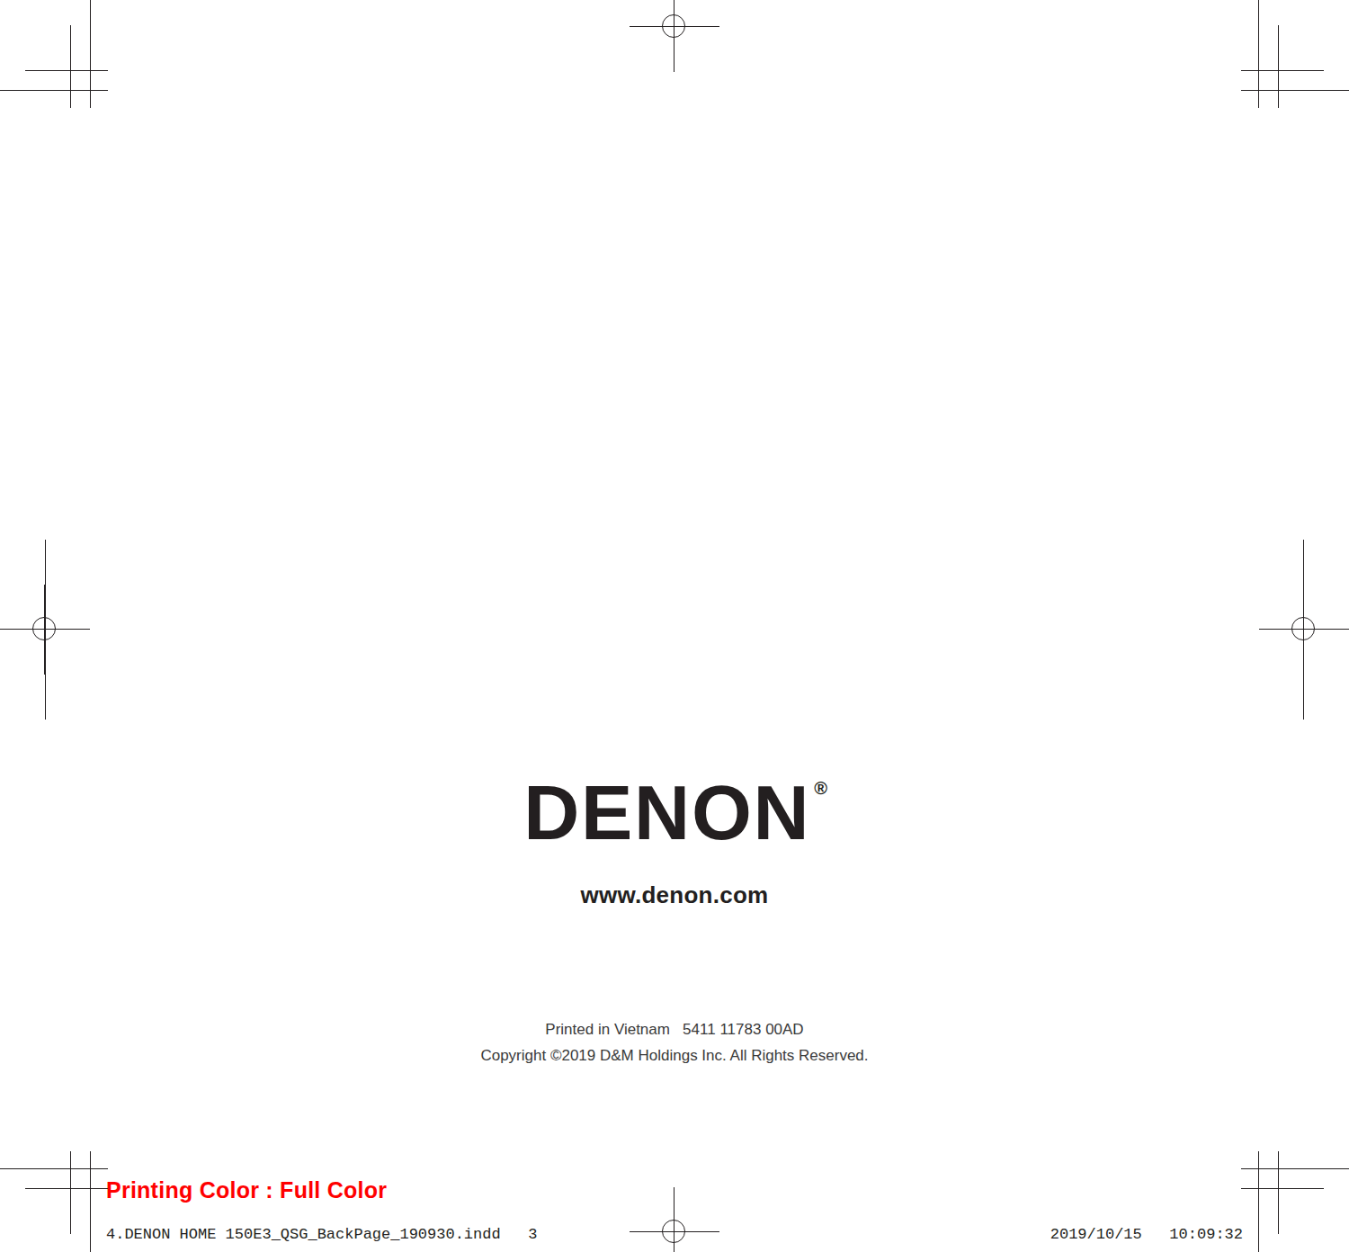DENON®
www.denon.com
Printed in Vietnam 5411 11783 00AD
Copyright ©2019 D&M Holdings Inc. All Rights Reserved.
Printing Color : Full Color
4.DENON HOME 150E3_QSG_BackPage_190930.indd 3
2019/10/15 10:09:32